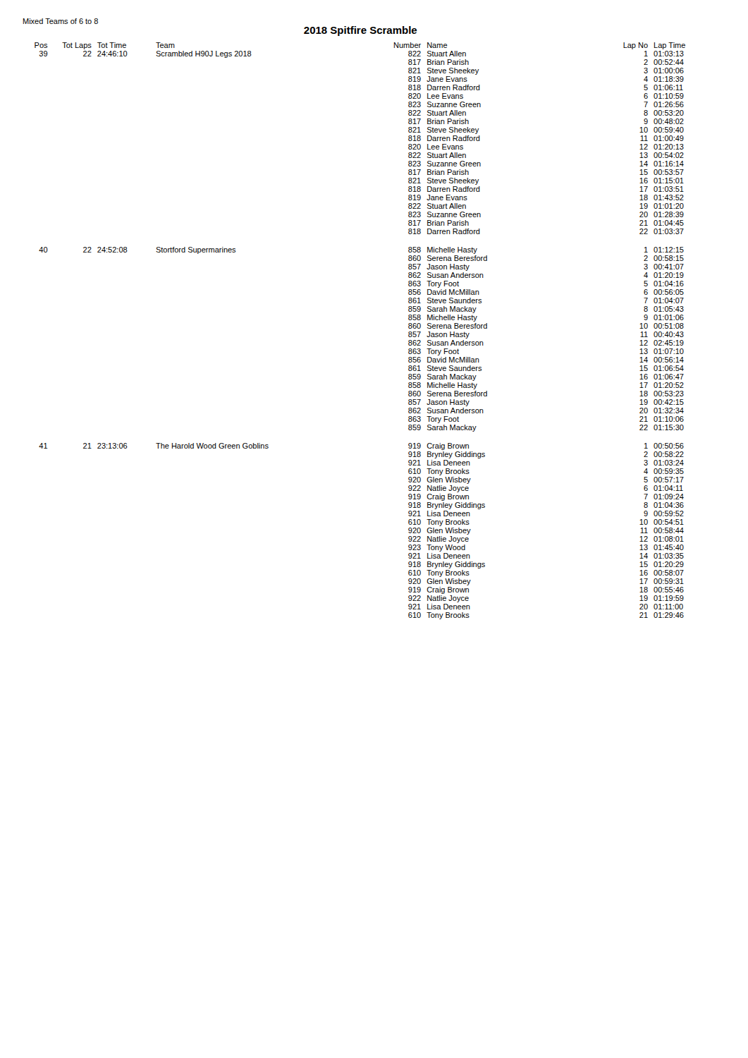Mixed Teams of 6 to 8
2018 Spitfire Scramble
| Pos | Tot Laps | Tot Time | Team | Number | Name | Lap No | Lap Time |
| --- | --- | --- | --- | --- | --- | --- | --- |
| 39 | 22 | 24:46:10 | Scrambled H90J Legs 2018 | 822 | Stuart Allen | 1 | 01:03:13 |
| | | | | 817 | Brian Parish | 2 | 00:52:44 |
| | | | | 821 | Steve Sheekey | 3 | 01:00:06 |
| | | | | 819 | Jane Evans | 4 | 01:18:39 |
| | | | | 818 | Darren Radford | 5 | 01:06:11 |
| | | | | 820 | Lee Evans | 6 | 01:10:59 |
| | | | | 823 | Suzanne Green | 7 | 01:26:56 |
| | | | | 822 | Stuart Allen | 8 | 00:53:20 |
| | | | | 817 | Brian Parish | 9 | 00:48:02 |
| | | | | 821 | Steve Sheekey | 10 | 00:59:40 |
| | | | | 818 | Darren Radford | 11 | 01:00:49 |
| | | | | 820 | Lee Evans | 12 | 01:20:13 |
| | | | | 822 | Stuart Allen | 13 | 00:54:02 |
| | | | | 823 | Suzanne Green | 14 | 01:16:14 |
| | | | | 817 | Brian Parish | 15 | 00:53:57 |
| | | | | 821 | Steve Sheekey | 16 | 01:15:01 |
| | | | | 818 | Darren Radford | 17 | 01:03:51 |
| | | | | 819 | Jane Evans | 18 | 01:43:52 |
| | | | | 822 | Stuart Allen | 19 | 01:01:20 |
| | | | | 823 | Suzanne Green | 20 | 01:28:39 |
| | | | | 817 | Brian Parish | 21 | 01:04:45 |
| | | | | 818 | Darren Radford | 22 | 01:03:37 |
| 40 | 22 | 24:52:08 | Stortford Supermarines | 858 | Michelle Hasty | 1 | 01:12:15 |
| | | | | 860 | Serena Beresford | 2 | 00:58:15 |
| | | | | 857 | Jason Hasty | 3 | 00:41:07 |
| | | | | 862 | Susan Anderson | 4 | 01:20:19 |
| | | | | 863 | Tory Foot | 5 | 01:04:16 |
| | | | | 856 | David McMillan | 6 | 00:56:05 |
| | | | | 861 | Steve Saunders | 7 | 01:04:07 |
| | | | | 859 | Sarah Mackay | 8 | 01:05:43 |
| | | | | 858 | Michelle Hasty | 9 | 01:01:06 |
| | | | | 860 | Serena Beresford | 10 | 00:51:08 |
| | | | | 857 | Jason Hasty | 11 | 00:40:43 |
| | | | | 862 | Susan Anderson | 12 | 02:45:19 |
| | | | | 863 | Tory Foot | 13 | 01:07:10 |
| | | | | 856 | David McMillan | 14 | 00:56:14 |
| | | | | 861 | Steve Saunders | 15 | 01:06:54 |
| | | | | 859 | Sarah Mackay | 16 | 01:06:47 |
| | | | | 858 | Michelle Hasty | 17 | 01:20:52 |
| | | | | 860 | Serena Beresford | 18 | 00:53:23 |
| | | | | 857 | Jason Hasty | 19 | 00:42:15 |
| | | | | 862 | Susan Anderson | 20 | 01:32:34 |
| | | | | 863 | Tory Foot | 21 | 01:10:06 |
| | | | | 859 | Sarah Mackay | 22 | 01:15:30 |
| 41 | 21 | 23:13:06 | The Harold Wood Green Goblins | 919 | Craig Brown | 1 | 00:50:56 |
| | | | | 918 | Brynley Giddings | 2 | 00:58:22 |
| | | | | 921 | Lisa Deneen | 3 | 01:03:24 |
| | | | | 610 | Tony Brooks | 4 | 00:59:35 |
| | | | | 920 | Glen Wisbey | 5 | 00:57:17 |
| | | | | 922 | Natlie Joyce | 6 | 01:04:11 |
| | | | | 919 | Craig Brown | 7 | 01:09:24 |
| | | | | 918 | Brynley Giddings | 8 | 01:04:36 |
| | | | | 921 | Lisa Deneen | 9 | 00:59:52 |
| | | | | 610 | Tony Brooks | 10 | 00:54:51 |
| | | | | 920 | Glen Wisbey | 11 | 00:58:44 |
| | | | | 922 | Natlie Joyce | 12 | 01:08:01 |
| | | | | 923 | Tony Wood | 13 | 01:45:40 |
| | | | | 921 | Lisa Deneen | 14 | 01:03:35 |
| | | | | 918 | Brynley Giddings | 15 | 01:20:29 |
| | | | | 610 | Tony Brooks | 16 | 00:58:07 |
| | | | | 920 | Glen Wisbey | 17 | 00:59:31 |
| | | | | 919 | Craig Brown | 18 | 00:55:46 |
| | | | | 922 | Natlie Joyce | 19 | 01:19:59 |
| | | | | 921 | Lisa Deneen | 20 | 01:11:00 |
| | | | | 610 | Tony Brooks | 21 | 01:29:46 |